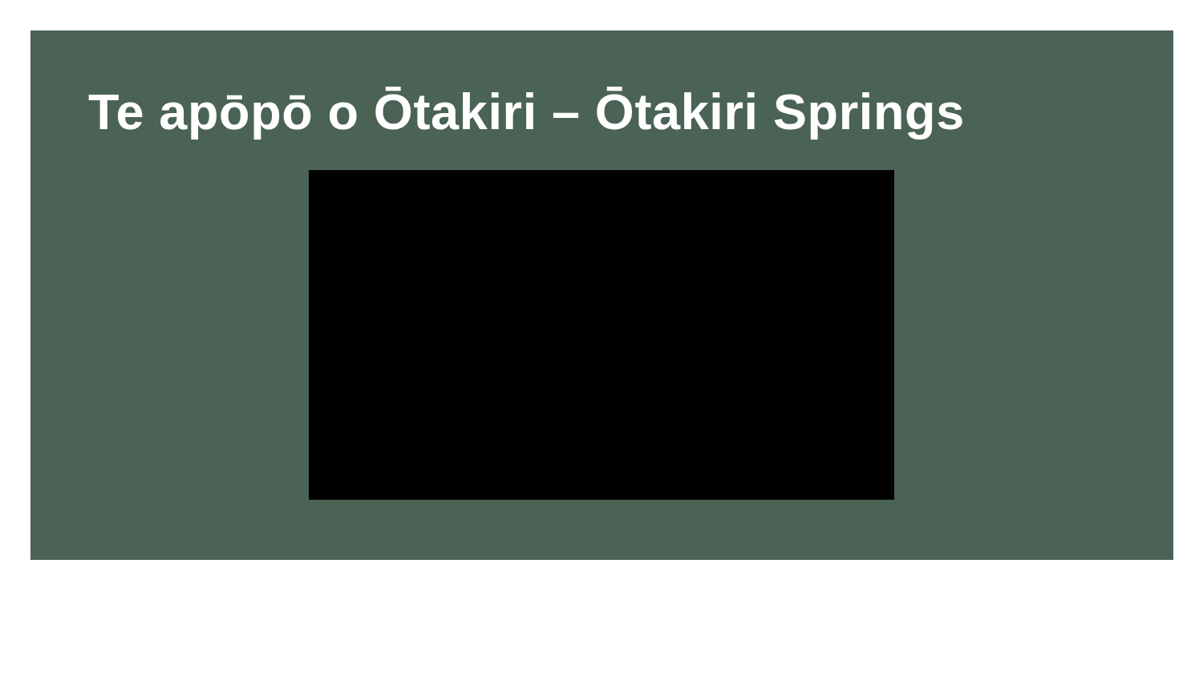Te apōpō o Ōtakiri – Ōtakiri Springs